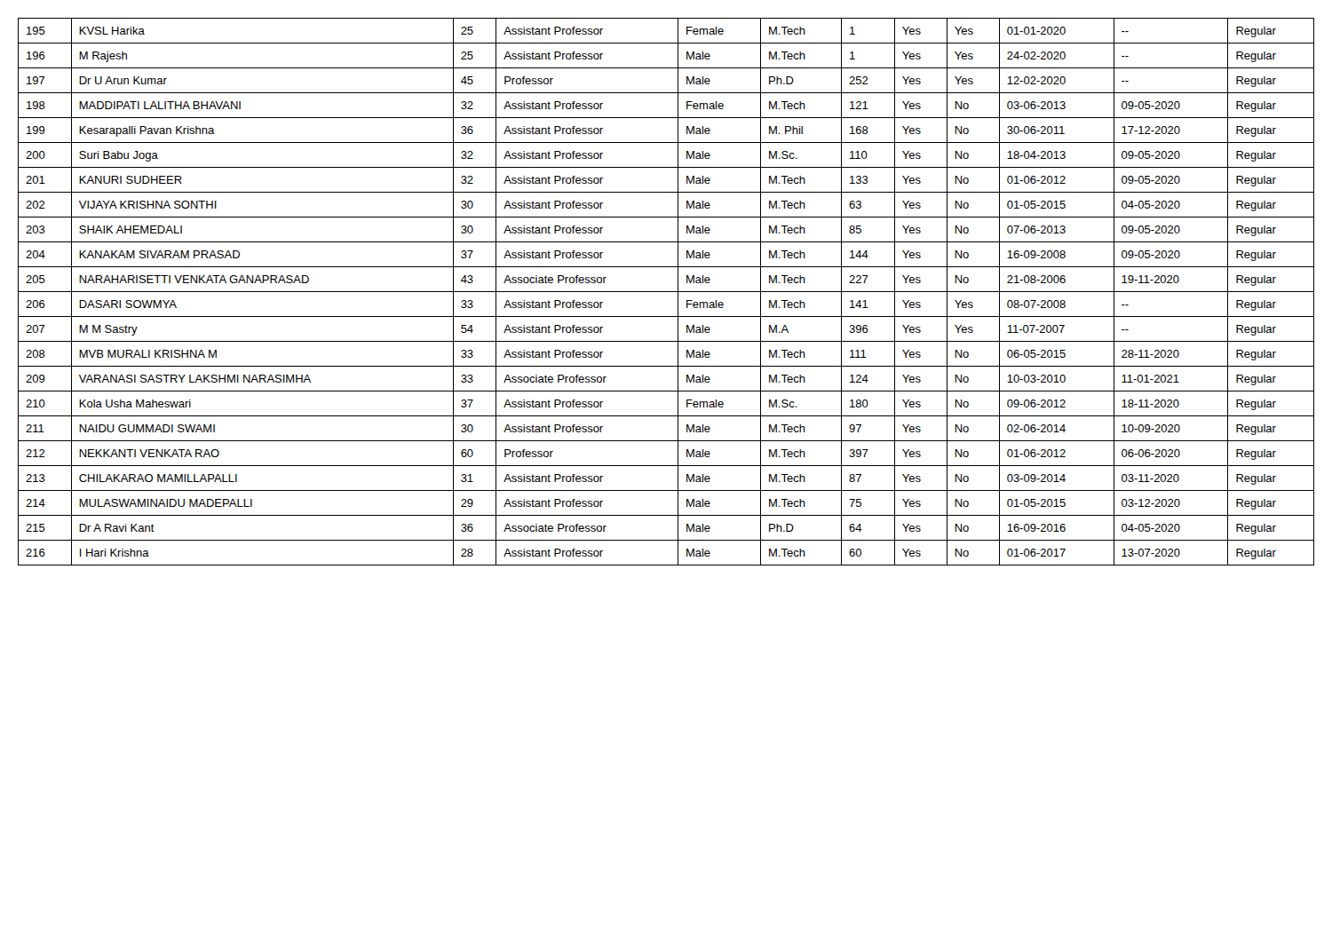| 195 | KVSL Harika | 25 | Assistant Professor | Female | M.Tech | 1 | Yes | Yes | 01-01-2020 | -- | Regular |
| 196 | M Rajesh | 25 | Assistant Professor | Male | M.Tech | 1 | Yes | Yes | 24-02-2020 | -- | Regular |
| 197 | Dr U Arun Kumar | 45 | Professor | Male | Ph.D | 252 | Yes | Yes | 12-02-2020 | -- | Regular |
| 198 | MADDIPATI LALITHA BHAVANI | 32 | Assistant Professor | Female | M.Tech | 121 | Yes | No | 03-06-2013 | 09-05-2020 | Regular |
| 199 | Kesarapalli Pavan Krishna | 36 | Assistant Professor | Male | M. Phil | 168 | Yes | No | 30-06-2011 | 17-12-2020 | Regular |
| 200 | Suri Babu Joga | 32 | Assistant Professor | Male | M.Sc. | 110 | Yes | No | 18-04-2013 | 09-05-2020 | Regular |
| 201 | KANURI SUDHEER | 32 | Assistant Professor | Male | M.Tech | 133 | Yes | No | 01-06-2012 | 09-05-2020 | Regular |
| 202 | VIJAYA KRISHNA SONTHI | 30 | Assistant Professor | Male | M.Tech | 63 | Yes | No | 01-05-2015 | 04-05-2020 | Regular |
| 203 | SHAIK AHEMEDALI | 30 | Assistant Professor | Male | M.Tech | 85 | Yes | No | 07-06-2013 | 09-05-2020 | Regular |
| 204 | KANAKAM SIVARAM PRASAD | 37 | Assistant Professor | Male | M.Tech | 144 | Yes | No | 16-09-2008 | 09-05-2020 | Regular |
| 205 | NARAHARISETTI VENKATA GANAPRASAD | 43 | Associate Professor | Male | M.Tech | 227 | Yes | No | 21-08-2006 | 19-11-2020 | Regular |
| 206 | DASARI SOWMYA | 33 | Assistant Professor | Female | M.Tech | 141 | Yes | Yes | 08-07-2008 | -- | Regular |
| 207 | M M Sastry | 54 | Assistant Professor | Male | M.A | 396 | Yes | Yes | 11-07-2007 | -- | Regular |
| 208 | MVB MURALI KRISHNA M | 33 | Assistant Professor | Male | M.Tech | 111 | Yes | No | 06-05-2015 | 28-11-2020 | Regular |
| 209 | VARANASI SASTRY LAKSHMI NARASIMHA | 33 | Associate Professor | Male | M.Tech | 124 | Yes | No | 10-03-2010 | 11-01-2021 | Regular |
| 210 | Kola Usha Maheswari | 37 | Assistant Professor | Female | M.Sc. | 180 | Yes | No | 09-06-2012 | 18-11-2020 | Regular |
| 211 | NAIDU GUMMADI SWAMI | 30 | Assistant Professor | Male | M.Tech | 97 | Yes | No | 02-06-2014 | 10-09-2020 | Regular |
| 212 | NEKKANTI VENKATA RAO | 60 | Professor | Male | M.Tech | 397 | Yes | No | 01-06-2012 | 06-06-2020 | Regular |
| 213 | CHILAKARAO MAMILLAPALLI | 31 | Assistant Professor | Male | M.Tech | 87 | Yes | No | 03-09-2014 | 03-11-2020 | Regular |
| 214 | MULASWAMINAIDU MADEPALLI | 29 | Assistant Professor | Male | M.Tech | 75 | Yes | No | 01-05-2015 | 03-12-2020 | Regular |
| 215 | Dr A Ravi Kant | 36 | Associate Professor | Male | Ph.D | 64 | Yes | No | 16-09-2016 | 04-05-2020 | Regular |
| 216 | I Hari Krishna | 28 | Assistant Professor | Male | M.Tech | 60 | Yes | No | 01-06-2017 | 13-07-2020 | Regular |